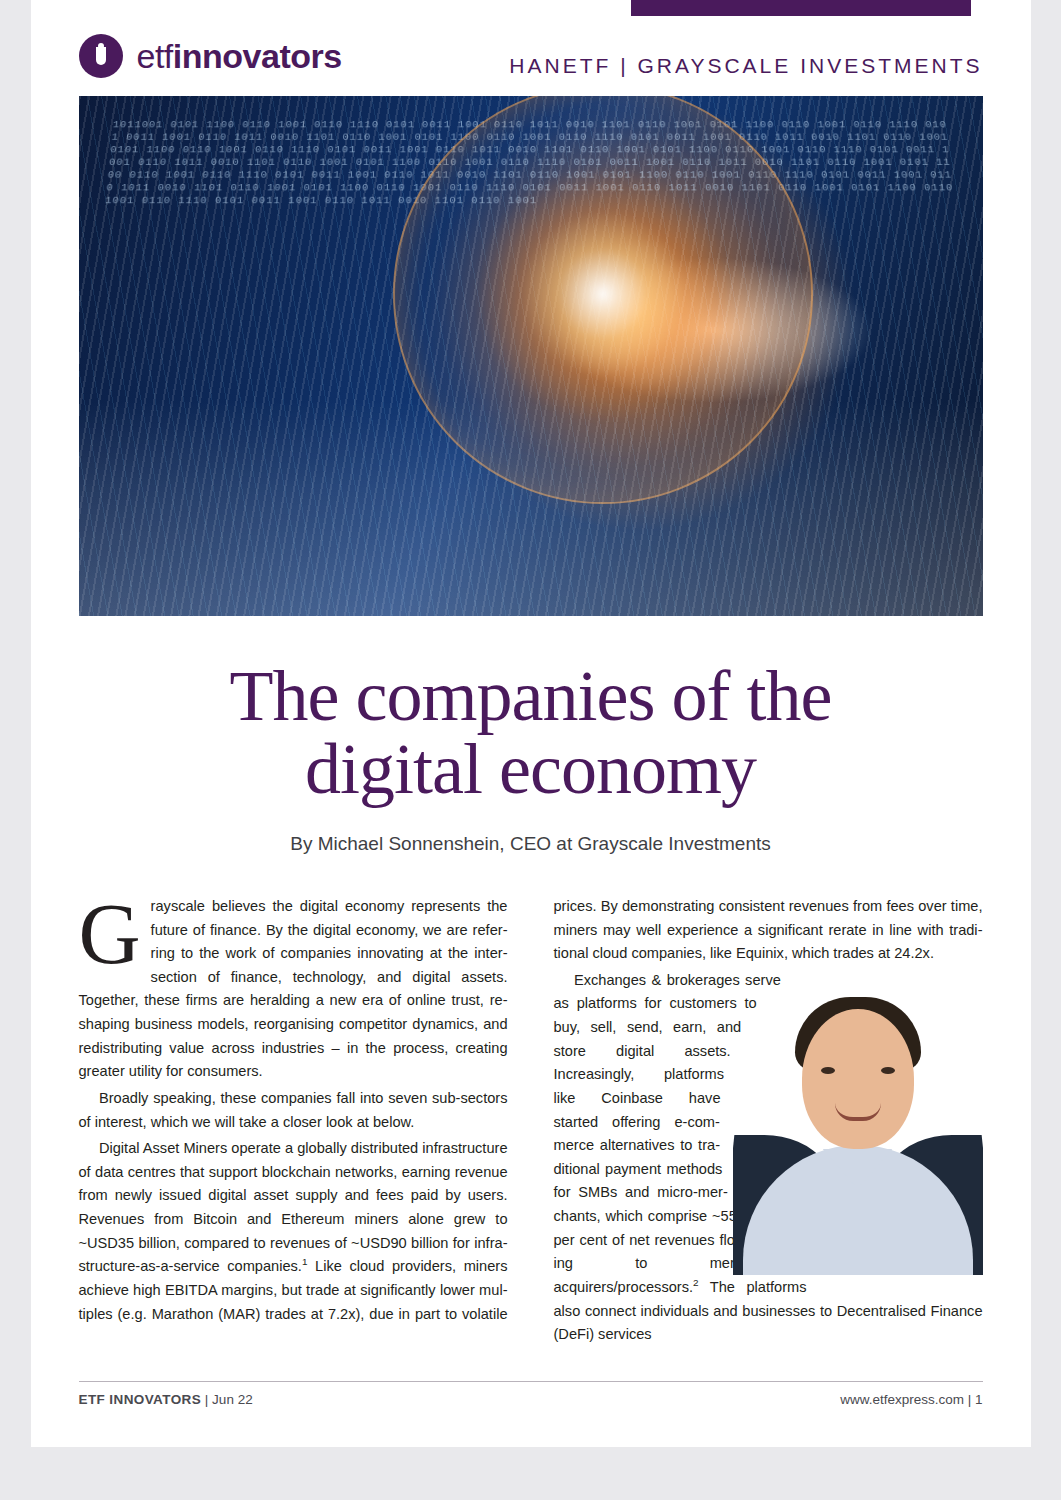etfinnovators
HANETF | GRAYSCALE INVESTMENTS
1011001 0101 1100 0110 1001 0110 1110 0101 0011 1001 0110 1011 0010 1101 0110 1001 0101 1100 0110 1001 0110 1110 0101 0011 1001 0110 1011 0010 1101 0110 1001 0101 1100 0110 1001 0110 1110 0101 0011 1001 0110 1011 0010 1101 0110 1001 0101 1100 0110 1001 0110 1110 0101 0011 1001 0110 1011 0010 1101 0110 1001 0101 1100 0110 1001 0110 1110 0101 0011 1001 0110 1011 0010 1101 0110 1001 0101 1100 0110 1001 0110 1110 0101 0011 1001 0110 1011 0010 1101 0110 1001 0101 1100 0110 1001 0110 1110 0101 0011 1001 0110 1011 0010 1101 0110 1001 0101 1100 0110 1001 0110 1110 0101 0011 1001 0110 1011 0010 1101 0110 1001 0101 1100 0110 1001 0110 1110 0101 0011 1001 0110 1011 0010 1101 0110 1001 0101 1100 0110 1001 0110 1110 0101 0011 1001 0110 1011 0010 1101 0110 1001
The companies of the
digital economy
By Michael Sonnenshein, CEO at Grayscale Investments
Grayscale believes the digital economy represents the future of finance. By the digital economy, we are referring to the work of companies innovating at the intersection of finance, technology, and digital assets. Together, these firms are heralding a new era of online trust, reshaping business models, reorganising competitor dynamics, and redistributing value across industries – in the process, creating greater utility for consumers.
Broadly speaking, these companies fall into seven sub-sectors of interest, which we will take a closer look at below.
Digital Asset Miners operate a globally distributed infrastructure of data centres that support blockchain networks, earning revenue from newly issued digital asset supply and fees paid by users. Revenues from Bitcoin and Ethereum miners alone grew to ~USD35 billion, compared to revenues of ~USD90 billion for infrastructure-as-a-service companies.1 Like cloud providers, miners achieve high EBITDA margins, but trade at significantly lower multiples (e.g. Marathon (MAR) trades at 7.2x), due in part to volatile prices. By demonstrating consistent revenues from fees over time, miners may well experience a significant rerate in line with traditional cloud companies, like Equinix, which trades at 24.2x.
Exchanges & brokerages serve as platforms for customers to buy, sell, send, earn, and store digital assets. Increasingly, platforms like Coinbase have started offering e-commerce alternatives to traditional payment methods for SMBs and micro-merchants, which comprise ~55 per cent of net revenues flowing to merchant acquirers/processors.2 The platforms also connect individuals and businesses to Decentralised Finance (DeFi) services
ETF INNOVATORS | Jun 22
www.etfexpress.com | 1